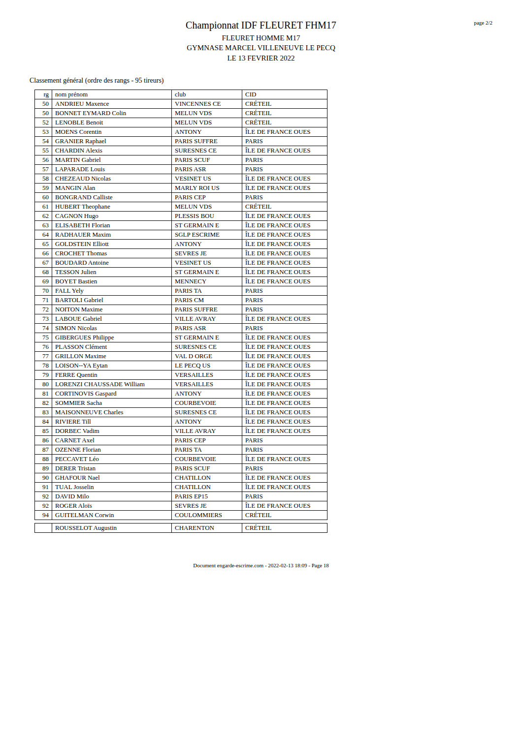page 2/2
Championnat IDF FLEURET FHM17
FLEURET HOMME M17
GYMNASE MARCEL VILLENEUVE LE PECQ
LE 13 FEVRIER 2022
Classement général (ordre des rangs - 95 tireurs)
| rg | nom prénom | club | CID |
| 50 | ANDRIEU Maxence | VINCENNES CE | CRÉTEIL |
| 50 | BONNET EYMARD Colin | MELUN VDS | CRÉTEIL |
| 52 | LENOBLE Benoit | MELUN VDS | CRÉTEIL |
| 53 | MOENS Corentin | ANTONY | ÎLE DE FRANCE OUES |
| 54 | GRANIER Raphael | PARIS SUFFRE | PARIS |
| 55 | CHARDIN Alexis | SURESNES CE | ÎLE DE FRANCE OUES |
| 56 | MARTIN Gabriel | PARIS SCUF | PARIS |
| 57 | LAPARADE Louis | PARIS ASR | PARIS |
| 58 | CHEZEAUD Nicolas | VESINET US | ÎLE DE FRANCE OUES |
| 59 | MANGIN Alan | MARLY ROI US | ÎLE DE FRANCE OUES |
| 60 | BONGRAND Calliste | PARIS CEP | PARIS |
| 61 | HUBERT Theophane | MELUN VDS | CRÉTEIL |
| 62 | CAGNON Hugo | PLESSIS BOU | ÎLE DE FRANCE OUES |
| 63 | ELISABETH Florian | ST GERMAIN E | ÎLE DE FRANCE OUES |
| 64 | RADHAUER Maxim | SGLP ESCRIME | ÎLE DE FRANCE OUES |
| 65 | GOLDSTEIN Elliott | ANTONY | ÎLE DE FRANCE OUES |
| 66 | CROCHET Thomas | SEVRES JE | ÎLE DE FRANCE OUES |
| 67 | BOUDARD Antoine | VESINET US | ÎLE DE FRANCE OUES |
| 68 | TESSON Julien | ST GERMAIN E | ÎLE DE FRANCE OUES |
| 69 | BOYET Bastien | MENNECY | ÎLE DE FRANCE OUES |
| 70 | FALL Yely | PARIS TA | PARIS |
| 71 | BARTOLI Gabriel | PARIS CM | PARIS |
| 72 | NOITON Maxime | PARIS SUFFRE | PARIS |
| 73 | LABOUE Gabriel | VILLE AVRAY | ÎLE DE FRANCE OUES |
| 74 | SIMON Nicolas | PARIS ASR | PARIS |
| 75 | GIBERGUES Philippe | ST GERMAIN E | ÎLE DE FRANCE OUES |
| 76 | PLASSON Clément | SURESNES CE | ÎLE DE FRANCE OUES |
| 77 | GRILLON Maxime | VAL D ORGE | ÎLE DE FRANCE OUES |
| 78 | LOISON--YA Eytan | LE PECQ US | ÎLE DE FRANCE OUES |
| 79 | FERRE Quentin | VERSAILLES | ÎLE DE FRANCE OUES |
| 80 | LORENZI CHAUSSADE William | VERSAILLES | ÎLE DE FRANCE OUES |
| 81 | CORTINOVIS Gaspard | ANTONY | ÎLE DE FRANCE OUES |
| 82 | SOMMIER Sacha | COURBEVOIE | ÎLE DE FRANCE OUES |
| 83 | MAISONNEUVE Charles | SURESNES CE | ÎLE DE FRANCE OUES |
| 84 | RIVIERE Till | ANTONY | ÎLE DE FRANCE OUES |
| 85 | DORBEC Vadim | VILLE AVRAY | ÎLE DE FRANCE OUES |
| 86 | CARNET Axel | PARIS CEP | PARIS |
| 87 | OZENNE Florian | PARIS TA | PARIS |
| 88 | PECCAVET Léo | COURBEVOIE | ÎLE DE FRANCE OUES |
| 89 | DERER Tristan | PARIS SCUF | PARIS |
| 90 | GHAFOUR Nael | CHATILLON | ÎLE DE FRANCE OUES |
| 91 | TUAL Josselin | CHATILLON | ÎLE DE FRANCE OUES |
| 92 | DAVID Milo | PARIS EP15 | PARIS |
| 92 | ROGER Aloïs | SEVRES JE | ÎLE DE FRANCE OUES |
| 94 | GUITELMAN Corwin | COULOMMIERS | CRÉTEIL |
| | ROUSSELOT Augustin | CHARENTON | CRÉTEIL |
Document engarde-escrime.com - 2022-02-13 18:09 - Page 18